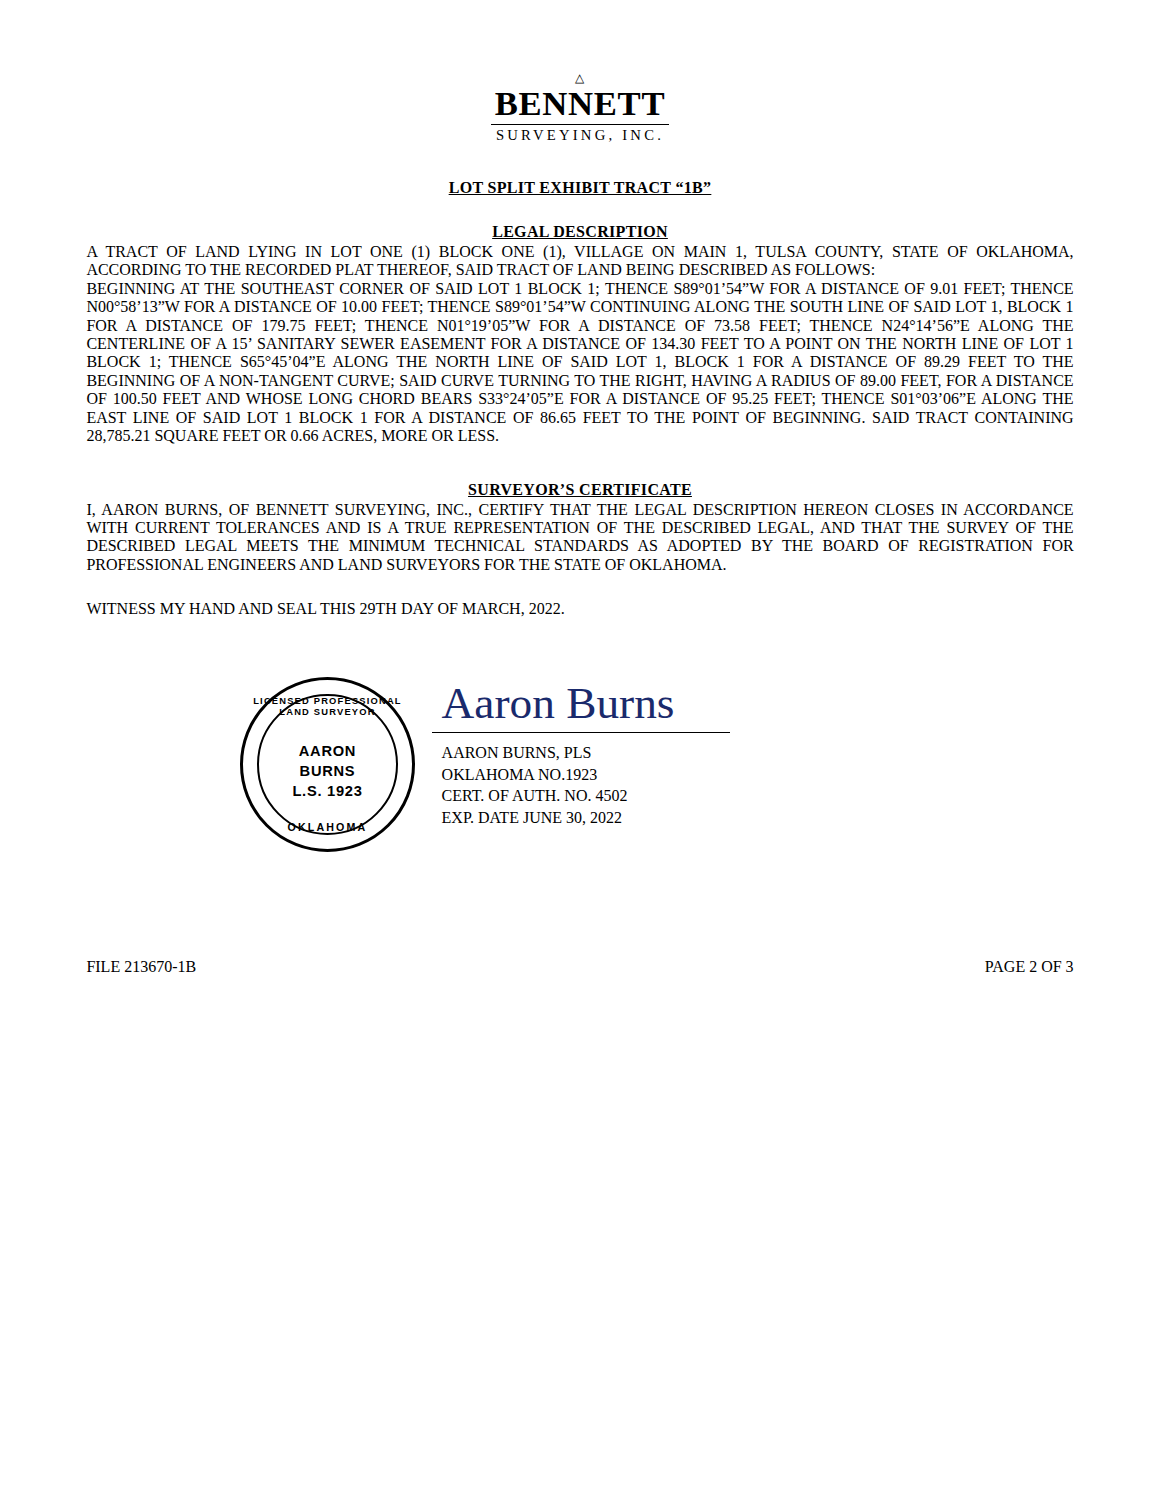△
BENNETT
Surveying, Inc.
LOT SPLIT EXHIBIT TRACT “1B”
LEGAL DESCRIPTION
A TRACT OF LAND LYING IN LOT ONE (1) BLOCK ONE (1), VILLAGE ON MAIN 1, TULSA COUNTY, STATE OF OKLAHOMA, ACCORDING TO THE RECORDED PLAT THEREOF, SAID TRACT OF LAND BEING DESCRIBED AS FOLLOWS:
BEGINNING AT THE SOUTHEAST CORNER OF SAID LOT 1 BLOCK 1; THENCE S89°01’54”W FOR A DISTANCE OF 9.01 FEET; THENCE N00°58’13”W FOR A DISTANCE OF 10.00 FEET; THENCE S89°01’54”W CONTINUING ALONG THE SOUTH LINE OF SAID LOT 1, BLOCK 1 FOR A DISTANCE OF 179.75 FEET; THENCE N01°19’05”W FOR A DISTANCE OF 73.58 FEET; THENCE N24°14’56”E ALONG THE CENTERLINE OF A 15’ SANITARY SEWER EASEMENT FOR A DISTANCE OF 134.30 FEET TO A POINT ON THE NORTH LINE OF LOT 1 BLOCK 1; THENCE S65°45’04”E ALONG THE NORTH LINE OF SAID LOT 1, BLOCK 1 FOR A DISTANCE OF 89.29 FEET TO THE BEGINNING OF A NON-TANGENT CURVE; SAID CURVE TURNING TO THE RIGHT, HAVING A RADIUS OF 89.00 FEET, FOR A DISTANCE OF 100.50 FEET AND WHOSE LONG CHORD BEARS S33°24’05”E FOR A DISTANCE OF 95.25 FEET; THENCE S01°03’06”E ALONG THE EAST LINE OF SAID LOT 1 BLOCK 1 FOR A DISTANCE OF 86.65 FEET TO THE POINT OF BEGINNING. SAID TRACT CONTAINING 28,785.21 SQUARE FEET OR 0.66 ACRES, MORE OR LESS.
SURVEYOR’S CERTIFICATE
I, AARON BURNS, OF BENNETT SURVEYING, INC., CERTIFY THAT THE LEGAL DESCRIPTION HEREON CLOSES IN ACCORDANCE WITH CURRENT TOLERANCES AND IS A TRUE REPRESENTATION OF THE DESCRIBED LEGAL, AND THAT THE SURVEY OF THE DESCRIBED LEGAL MEETS THE MINIMUM TECHNICAL STANDARDS AS ADOPTED BY THE BOARD OF REGISTRATION FOR PROFESSIONAL ENGINEERS AND LAND SURVEYORS FOR THE STATE OF OKLAHOMA.
WITNESS MY HAND AND SEAL THIS 29TH DAY OF MARCH, 2022.
LICENSED PROFESSIONAL LAND SURVEYOR
AARON
BURNS
L.S. 1923
OKLAHOMA
Aaron Burns
AARON BURNS, PLS
OKLAHOMA NO.1923
CERT. OF AUTH. NO. 4502
EXP. DATE JUNE 30, 2022
FILE 213670-1B PAGE 2 OF 3